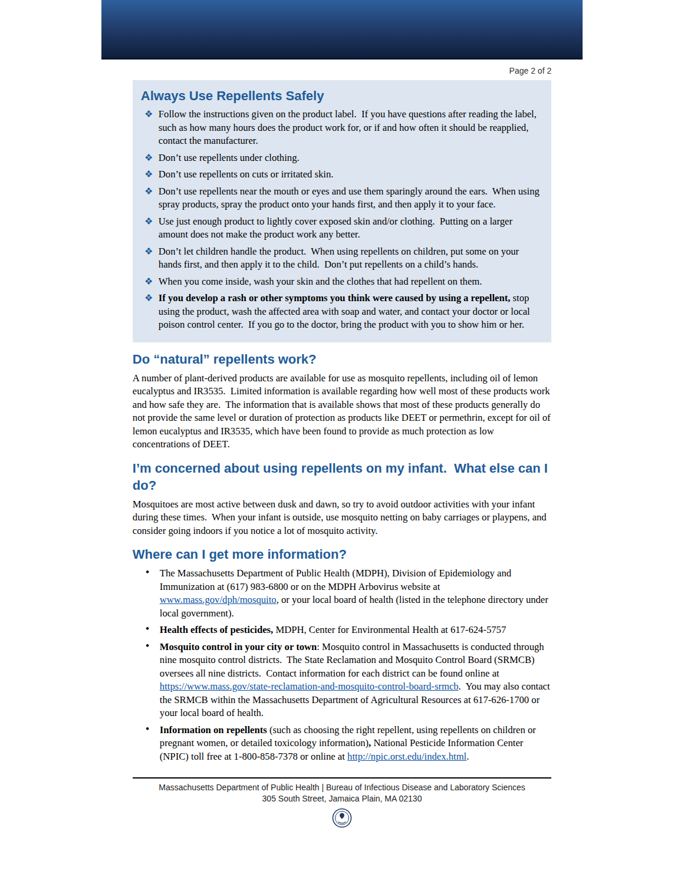Page 2 of 2
Always Use Repellents Safely
Follow the instructions given on the product label. If you have questions after reading the label, such as how many hours does the product work for, or if and how often it should be reapplied, contact the manufacturer.
Don’t use repellents under clothing.
Don’t use repellents on cuts or irritated skin.
Don’t use repellents near the mouth or eyes and use them sparingly around the ears. When using spray products, spray the product onto your hands first, and then apply it to your face.
Use just enough product to lightly cover exposed skin and/or clothing. Putting on a larger amount does not make the product work any better.
Don’t let children handle the product. When using repellents on children, put some on your hands first, and then apply it to the child. Don’t put repellents on a child’s hands.
When you come inside, wash your skin and the clothes that had repellent on them.
If you develop a rash or other symptoms you think were caused by using a repellent, stop using the product, wash the affected area with soap and water, and contact your doctor or local poison control center. If you go to the doctor, bring the product with you to show him or her.
Do “natural” repellents work?
A number of plant-derived products are available for use as mosquito repellents, including oil of lemon eucalyptus and IR3535. Limited information is available regarding how well most of these products work and how safe they are. The information that is available shows that most of these products generally do not provide the same level or duration of protection as products like DEET or permethrin, except for oil of lemon eucalyptus and IR3535, which have been found to provide as much protection as low concentrations of DEET.
I’m concerned about using repellents on my infant. What else can I do?
Mosquitoes are most active between dusk and dawn, so try to avoid outdoor activities with your infant during these times. When your infant is outside, use mosquito netting on baby carriages or playpens, and consider going indoors if you notice a lot of mosquito activity.
Where can I get more information?
The Massachusetts Department of Public Health (MDPH), Division of Epidemiology and Immunization at (617) 983-6800 or on the MDPH Arbovirus website at www.mass.gov/dph/mosquito, or your local board of health (listed in the telephone directory under local government).
Health effects of pesticides, MDPH, Center for Environmental Health at 617-624-5757
Mosquito control in your city or town: Mosquito control in Massachusetts is conducted through nine mosquito control districts. The State Reclamation and Mosquito Control Board (SRMCB) oversees all nine districts. Contact information for each district can be found online at https://www.mass.gov/state-reclamation-and-mosquito-control-board-srmcb. You may also contact the SRMCB within the Massachusetts Department of Agricultural Resources at 617-626-1700 or your local board of health.
Information on repellents (such as choosing the right repellent, using repellents on children or pregnant women, or detailed toxicology information), National Pesticide Information Center (NPIC) toll free at 1-800-858-7378 or online at http://npic.orst.edu/index.html.
Massachusetts Department of Public Health | Bureau of Infectious Disease and Laboratory Sciences
305 South Street, Jamaica Plain, MA 02130